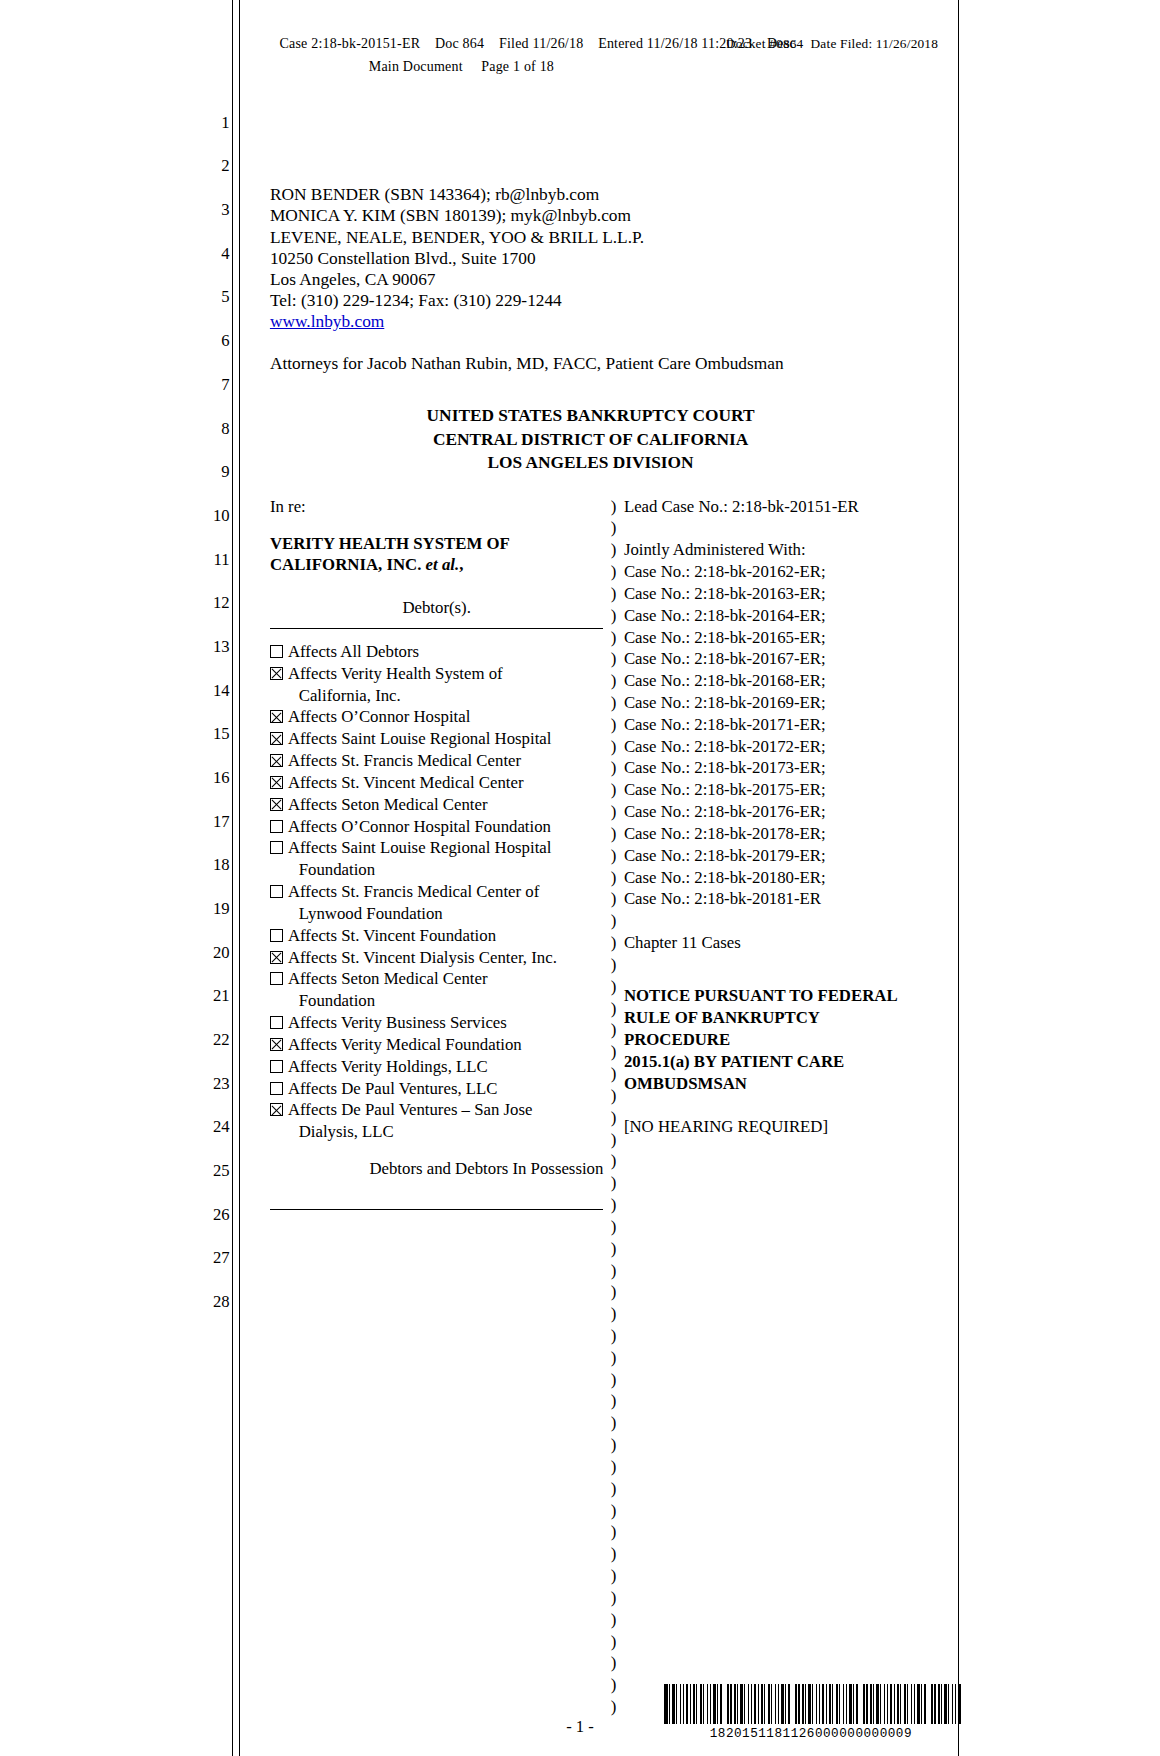Case 2:18-bk-20151-ER Doc 864 Filed 11/26/18 Entered 11/26/18 11:20:23 Desc
Main Document Page 1 of 18
Docket #0864 Date Filed: 11/26/2018
1
2
3
4
5
6
7
8
9
10
11
12
13
14
15
16
17
18
19
20
21
22
23
24
25
26
27
28
RON BENDER (SBN 143364); rb@lnbyb.com
MONICA Y. KIM (SBN 180139); myk@lnbyb.com
LEVENE, NEALE, BENDER, YOO & BRILL L.L.P.
10250 Constellation Blvd., Suite 1700
Los Angeles, CA 90067
Tel: (310) 229-1234; Fax: (310) 229-1244
www.lnbyb.com
Attorneys for Jacob Nathan Rubin, MD, FACC, Patient Care Ombudsman
UNITED STATES BANKRUPTCY COURT
CENTRAL DISTRICT OF CALIFORNIA
LOS ANGELES DIVISION
| In re: VERITY HEALTH SYSTEM OF CALIFORNIA, INC. et al. , Debtor(s). Affects All Debtors Affects Verity Health System of California, Inc. Affects O’Connor Hospital Affects Saint Louise Regional Hospital Affects St. Francis Medical Center Affects St. Vincent Medical Center Affects Seton Medical Center Affects O’Connor Hospital Foundation Affects Saint Louise Regional Hospital Foundation Affects St. Francis Medical Center of Lynwood Foundation Affects St. Vincent Foundation Affects St. Vincent Dialysis Center, Inc. Affects Seton Medical Center Foundation Affects Verity Business Services Affects Verity Medical Foundation Affects Verity Holdings, LLC Affects De Paul Ventures, LLC Affects De Paul Ventures – San Jose Dialysis, LLC Debtors and Debtors In Possession | ) ) ) ) ) ) ) ) ) ) ) ) ) ) ) ) ) ) ) ) ) ) ) ) ) ) ) ) ) ) ) ) ) ) ) ) ) ) ) ) ) ) ) ) ) ) ) ) ) ) ) ) ) ) ) ) | Lead Case No.: 2:18-bk-20151-ER Jointly Administered With: Case No.: 2:18-bk-20162-ER; Case No.: 2:18-bk-20163-ER; Case No.: 2:18-bk-20164-ER; Case No.: 2:18-bk-20165-ER; Case No.: 2:18-bk-20167-ER; Case No.: 2:18-bk-20168-ER; Case No.: 2:18-bk-20169-ER; Case No.: 2:18-bk-20171-ER; Case No.: 2:18-bk-20172-ER; Case No.: 2:18-bk-20173-ER; Case No.: 2:18-bk-20175-ER; Case No.: 2:18-bk-20176-ER; Case No.: 2:18-bk-20178-ER; Case No.: 2:18-bk-20179-ER; Case No.: 2:18-bk-20180-ER; Case No.: 2:18-bk-20181-ER Chapter 11 Cases NOTICE PURSUANT TO FEDERAL RULE OF BANKRUPTCY PROCEDURE 2015.1(a) BY PATIENT CARE OMBUDSMSAN [NO HEARING REQUIRED] |
- 1 -
1820151181126000000000009